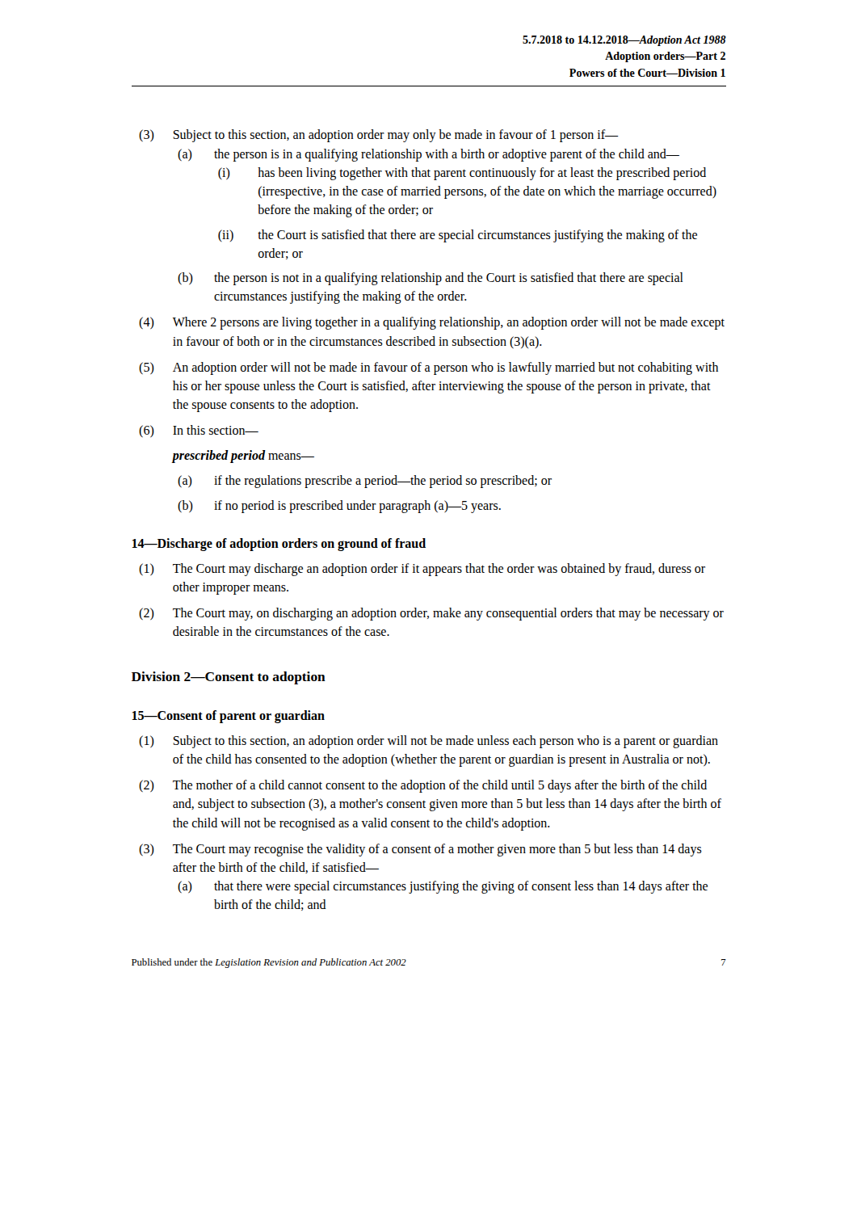5.7.2018 to 14.12.2018—Adoption Act 1988
Adoption orders—Part 2
Powers of the Court—Division 1
(3) Subject to this section, an adoption order may only be made in favour of 1 person if—
(a) the person is in a qualifying relationship with a birth or adoptive parent of the child and—
(i) has been living together with that parent continuously for at least the prescribed period (irrespective, in the case of married persons, of the date on which the marriage occurred) before the making of the order; or
(ii) the Court is satisfied that there are special circumstances justifying the making of the order; or
(b) the person is not in a qualifying relationship and the Court is satisfied that there are special circumstances justifying the making of the order.
(4) Where 2 persons are living together in a qualifying relationship, an adoption order will not be made except in favour of both or in the circumstances described in subsection (3)(a).
(5) An adoption order will not be made in favour of a person who is lawfully married but not cohabiting with his or her spouse unless the Court is satisfied, after interviewing the spouse of the person in private, that the spouse consents to the adoption.
(6) In this section—
prescribed period means—
(a) if the regulations prescribe a period—the period so prescribed; or
(b) if no period is prescribed under paragraph (a)—5 years.
14—Discharge of adoption orders on ground of fraud
(1) The Court may discharge an adoption order if it appears that the order was obtained by fraud, duress or other improper means.
(2) The Court may, on discharging an adoption order, make any consequential orders that may be necessary or desirable in the circumstances of the case.
Division 2—Consent to adoption
15—Consent of parent or guardian
(1) Subject to this section, an adoption order will not be made unless each person who is a parent or guardian of the child has consented to the adoption (whether the parent or guardian is present in Australia or not).
(2) The mother of a child cannot consent to the adoption of the child until 5 days after the birth of the child and, subject to subsection (3), a mother's consent given more than 5 but less than 14 days after the birth of the child will not be recognised as a valid consent to the child's adoption.
(3) The Court may recognise the validity of a consent of a mother given more than 5 but less than 14 days after the birth of the child, if satisfied—
(a) that there were special circumstances justifying the giving of consent less than 14 days after the birth of the child; and
Published under the Legislation Revision and Publication Act 2002 7